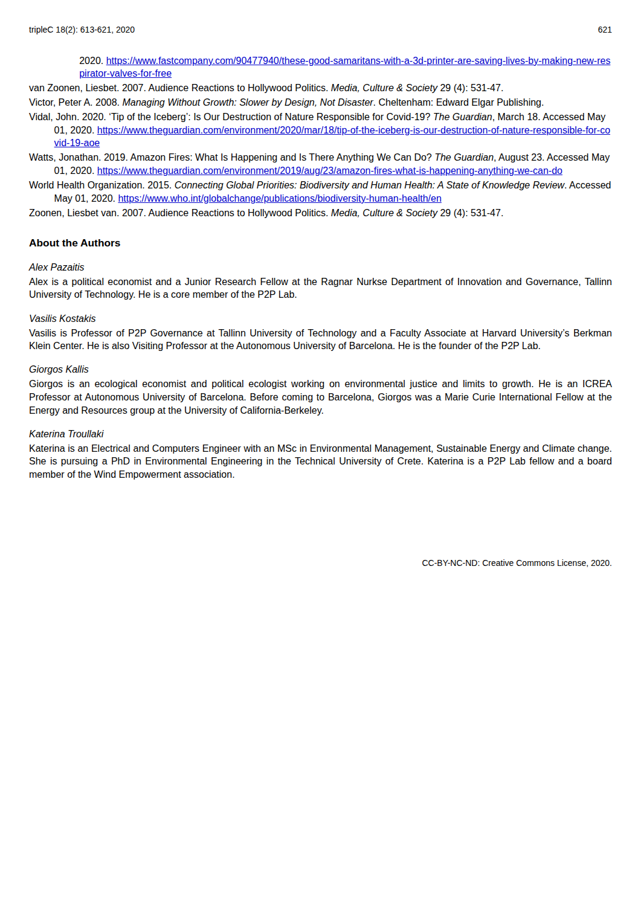tripleC 18(2): 613-621, 2020 621
2020. https://www.fastcompany.com/90477940/these-good-samaritans-with-a-3d-printer-are-saving-lives-by-making-new-respirator-valves-for-free
van Zoonen, Liesbet. 2007. Audience Reactions to Hollywood Politics. Media, Culture & Society 29 (4): 531-47.
Victor, Peter A. 2008. Managing Without Growth: Slower by Design, Not Disaster. Cheltenham: Edward Elgar Publishing.
Vidal, John. 2020. ‘Tip of the Iceberg’: Is Our Destruction of Nature Responsible for Covid-19? The Guardian, March 18. Accessed May 01, 2020. https://www.theguardian.com/environment/2020/mar/18/tip-of-the-iceberg-is-our-destruction-of-nature-responsible-for-covid-19-aoe
Watts, Jonathan. 2019. Amazon Fires: What Is Happening and Is There Anything We Can Do? The Guardian, August 23. Accessed May 01, 2020. https://www.theguardian.com/environment/2019/aug/23/amazon-fires-what-is-happening-anything-we-can-do
World Health Organization. 2015. Connecting Global Priorities: Biodiversity and Human Health: A State of Knowledge Review. Accessed May 01, 2020. https://www.who.int/globalchange/publications/biodiversity-human-health/en
Zoonen, Liesbet van. 2007. Audience Reactions to Hollywood Politics. Media, Culture & Society 29 (4): 531-47.
About the Authors
Alex Pazaitis
Alex is a political economist and a Junior Research Fellow at the Ragnar Nurkse Department of Innovation and Governance, Tallinn University of Technology. He is a core member of the P2P Lab.
Vasilis Kostakis
Vasilis is Professor of P2P Governance at Tallinn University of Technology and a Faculty Associate at Harvard University’s Berkman Klein Center. He is also Visiting Professor at the Autonomous University of Barcelona. He is the founder of the P2P Lab.
Giorgos Kallis
Giorgos is an ecological economist and political ecologist working on environmental justice and limits to growth. He is an ICREA Professor at Autonomous University of Barcelona. Before coming to Barcelona, Giorgos was a Marie Curie International Fellow at the Energy and Resources group at the University of California-Berkeley.
Katerina Troullaki
Katerina is an Electrical and Computers Engineer with an MSc in Environmental Management, Sustainable Energy and Climate change. She is pursuing a PhD in Environmental Engineering in the Technical University of Crete. Katerina is a P2P Lab fellow and a board member of the Wind Empowerment association.
CC-BY-NC-ND: Creative Commons License, 2020.